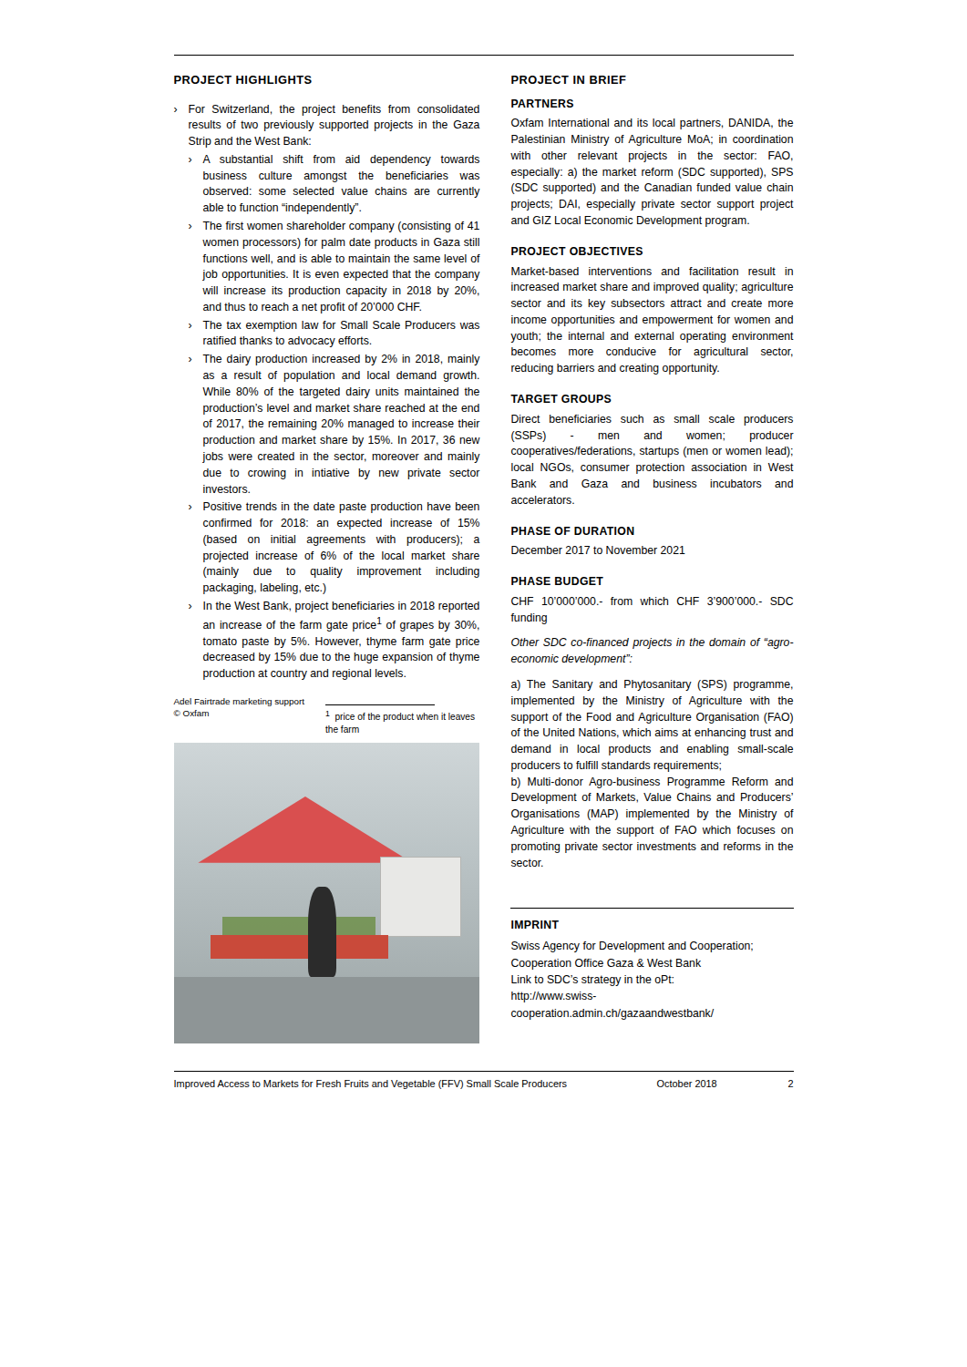Project Highlights
For Switzerland, the project benefits from consolidated results of two previously supported projects in the Gaza Strip and the West Bank:
A substantial shift from aid dependency towards business culture amongst the beneficiaries was observed: some selected value chains are currently able to function “independently”.
The first women shareholder company (consisting of 41 women processors) for palm date products in Gaza still functions well, and is able to maintain the same level of job opportunities. It is even expected that the company will increase its production capacity in 2018 by 20%, and thus to reach a net profit of 20’000 CHF.
The tax exemption law for Small Scale Producers was ratified thanks to advocacy efforts.
The dairy production increased by 2% in 2018, mainly as a result of population and local demand growth. While 80% of the targeted dairy units maintained the production’s level and market share reached at the end of 2017, the remaining 20% managed to increase their production and market share by 15%. In 2017, 36 new jobs were created in the sector, moreover and mainly due to crowing in intiative by new private sector investors.
Positive trends in the date paste production have been confirmed for 2018: an expected increase of 15% (based on initial agreements with producers); a projected increase of 6% of the local market share (mainly due to quality improvement including packaging, labeling, etc.)
In the West Bank, project beneficiaries in 2018 reported an increase of the farm gate price1 of grapes by 30%, tomato paste by 5%. However, thyme farm gate price decreased by 15% due to the huge expansion of thyme production at country and regional levels.
Adel Fairtrade marketing support
© Oxfam
1 price of the product when it leaves the farm
Project in Brief
Partners
Oxfam International and its local partners, DANIDA, the Palestinian Ministry of Agriculture MoA; in coordination with other relevant projects in the sector: FAO, especially: a) the market reform (SDC supported), SPS (SDC supported) and the Canadian funded value chain projects; DAI, especially private sector support project and GIZ Local Economic Development program.
Project Objectives
Market-based interventions and facilitation result in increased market share and improved quality; agriculture sector and its key subsectors attract and create more income opportunities and empowerment for women and youth; the internal and external operating environment becomes more conducive for agricultural sector, reducing barriers and creating opportunity.
Target Groups
Direct beneficiaries such as small scale producers (SSPs) - men and women; producer cooperatives/federations, startups (men or women lead); local NGOs, consumer protection association in West Bank and Gaza and business incubators and accelerators.
Phase of Duration
December 2017 to November 2021
Phase Budget
CHF 10’000’000.- from which CHF 3’900’000.- SDC funding
Other SDC co-financed projects in the domain of “agro-economic development”:
a) The Sanitary and Phytosanitary (SPS) programme, implemented by the Ministry of Agriculture with the support of the Food and Agriculture Organisation (FAO) of the United Nations, which aims at enhancing trust and demand in local products and enabling small-scale producers to fulfill standards requirements;
b) Multi-donor Agro-business Programme Reform and Development of Markets, Value Chains and Producers’ Organisations (MAP) implemented by the Ministry of Agriculture with the support of FAO which focuses on promoting private sector investments and reforms in the sector.
Imprint
Swiss Agency for Development and Cooperation;
Cooperation Office Gaza & West Bank
Link to SDC’s strategy in the oPt:
http://www.swiss-cooperation.admin.ch/gazaandwestbank/
Improved Access to Markets for Fresh Fruits and Vegetable (FFV) Small Scale Producers
October 2018
2